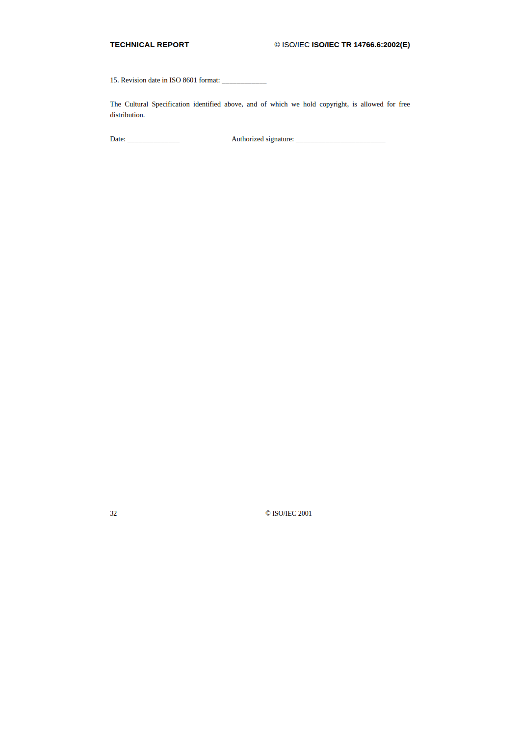TECHNICAL REPORT
© ISO/IEC ISO/IEC TR 14766.6:2002(E)
15. Revision date in ISO 8601 format: ____________
The Cultural Specification identified above, and of which we hold copyright, is allowed for free distribution.
Date: ______________ Authorized signature: ________________________
32
© ISO/IEC 2001